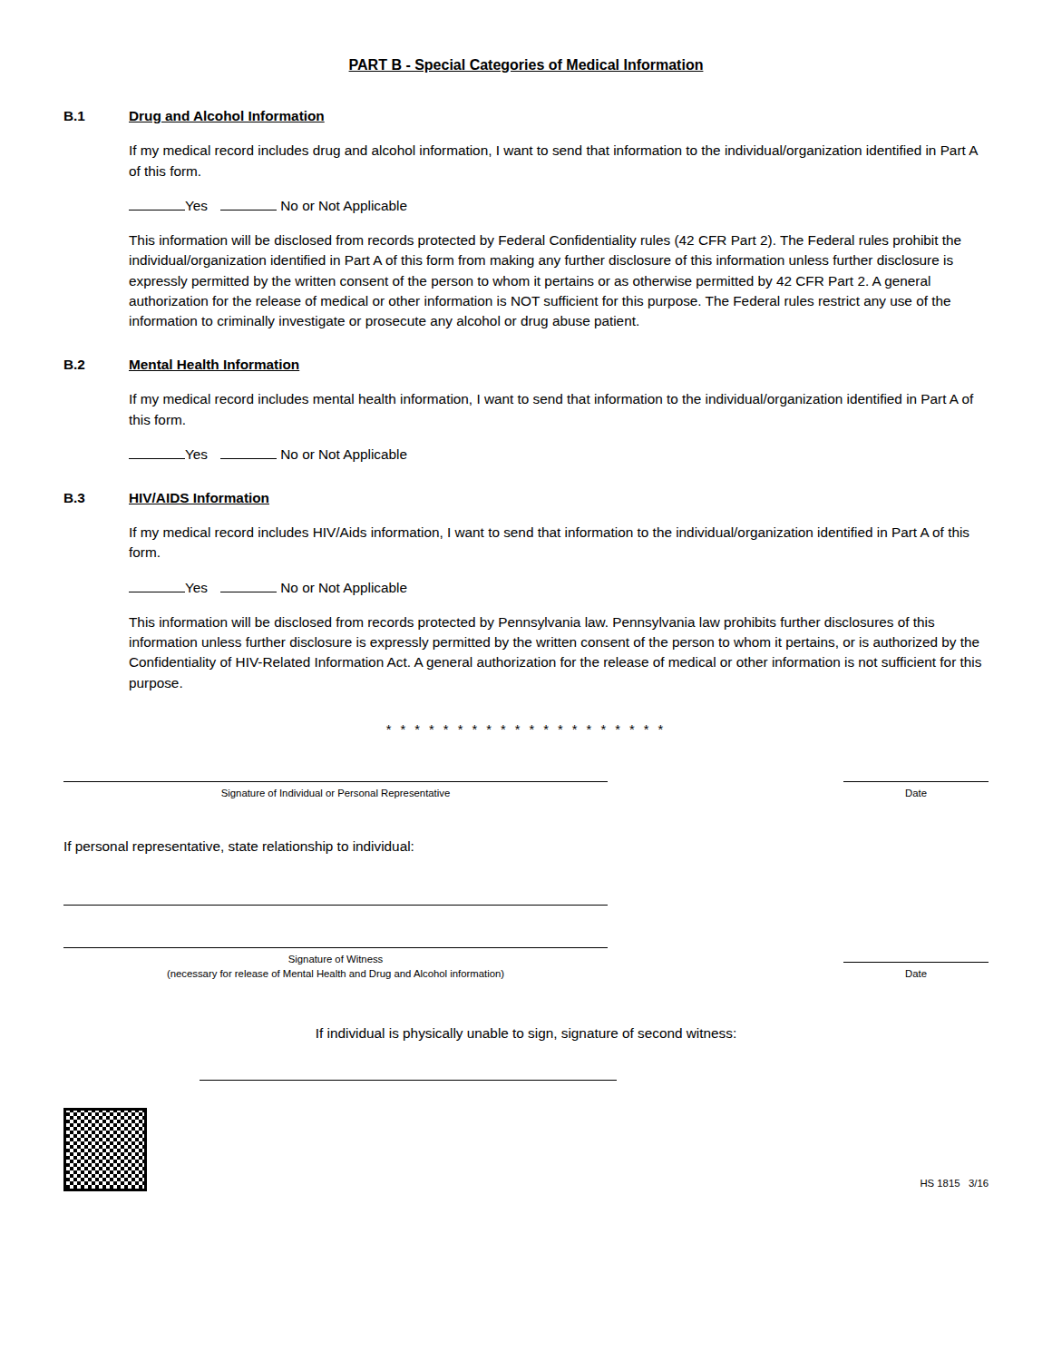PART B - Special Categories of Medical Information
B.1 Drug and Alcohol Information
If my medical record includes drug and alcohol information, I want to send that information to the individual/organization identified in Part A of this form.
Yes No or Not Applicable
This information will be disclosed from records protected by Federal Confidentiality rules (42 CFR Part 2). The Federal rules prohibit the individual/organization identified in Part A of this form from making any further disclosure of this information unless further disclosure is expressly permitted by the written consent of the person to whom it pertains or as otherwise permitted by 42 CFR Part 2. A general authorization for the release of medical or other information is NOT sufficient for this purpose. The Federal rules restrict any use of the information to criminally investigate or prosecute any alcohol or drug abuse patient.
B.2 Mental Health Information
If my medical record includes mental health information, I want to send that information to the individual/organization identified in Part A of this form.
Yes No or Not Applicable
B.3 HIV/AIDS Information
If my medical record includes HIV/Aids information, I want to send that information to the individual/organization identified in Part A of this form.
Yes No or Not Applicable
This information will be disclosed from records protected by Pennsylvania law. Pennsylvania law prohibits further disclosures of this information unless further disclosure is expressly permitted by the written consent of the person to whom it pertains, or is authorized by the Confidentiality of HIV-Related Information Act. A general authorization for the release of medical or other information is not sufficient for this purpose.
* * * * * * * * * * * * * * * * * * * *
Signature of Individual or Personal Representative
Date
If personal representative, state relationship to individual:
Signature of Witness (necessary for release of Mental Health and Drug and Alcohol information)
Date
If individual is physically unable to sign, signature of second witness:
HS 1815 3/16